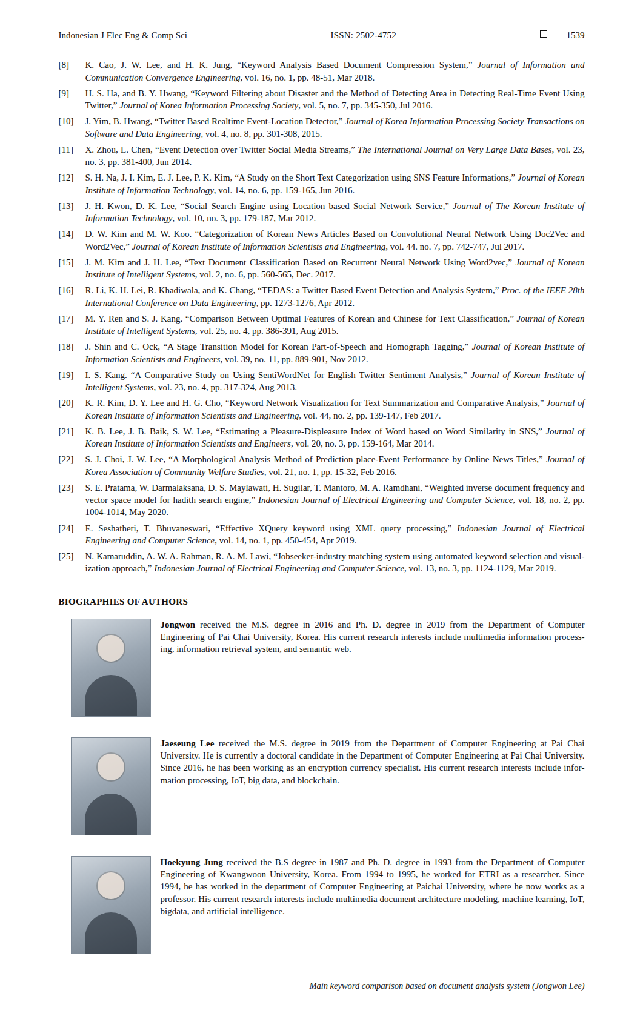Indonesian J Elec Eng & Comp Sci ISSN: 2502-4752 1539
[8] K. Cao, J. W. Lee, and H. K. Jung, “Keyword Analysis Based Document Compression System,” Journal of Information and Communication Convergence Engineering, vol. 16, no. 1, pp. 48-51, Mar 2018.
[9] H. S. Ha, and B. Y. Hwang, “Keyword Filtering about Disaster and the Method of Detecting Area in Detecting Real-Time Event Using Twitter,” Journal of Korea Information Processing Society, vol. 5, no. 7, pp. 345-350, Jul 2016.
[10] J. Yim, B. Hwang, “Twitter Based Realtime Event-Location Detector,” Journal of Korea Information Processing Society Transactions on Software and Data Engineering, vol. 4, no. 8, pp. 301-308, 2015.
[11] X. Zhou, L. Chen, “Event Detection over Twitter Social Media Streams,” The International Journal on Very Large Data Bases, vol. 23, no. 3, pp. 381-400, Jun 2014.
[12] S. H. Na, J. I. Kim, E. J. Lee, P. K. Kim, “A Study on the Short Text Categorization using SNS Feature Informations,” Journal of Korean Institute of Information Technology, vol. 14, no. 6, pp. 159-165, Jun 2016.
[13] J. H. Kwon, D. K. Lee, “Social Search Engine using Location based Social Network Service,” Journal of The Korean Institute of Information Technology, vol. 10, no. 3, pp. 179-187, Mar 2012.
[14] D. W. Kim and M. W. Koo. “Categorization of Korean News Articles Based on Convolutional Neural Network Using Doc2Vec and Word2Vec,” Journal of Korean Institute of Information Scientists and Engineering, vol. 44. no. 7, pp. 742-747, Jul 2017.
[15] J. M. Kim and J. H. Lee, “Text Document Classification Based on Recurrent Neural Network Using Word2vec,” Journal of Korean Institute of Intelligent Systems, vol. 2, no. 6, pp. 560-565, Dec. 2017.
[16] R. Li, K. H. Lei, R. Khadiwala, and K. Chang, “TEDAS: a Twitter Based Event Detection and Analysis System,” Proc. of the IEEE 28th International Conference on Data Engineering, pp. 1273-1276, Apr 2012.
[17] M. Y. Ren and S. J. Kang. “Comparison Between Optimal Features of Korean and Chinese for Text Classification,” Journal of Korean Institute of Intelligent Systems, vol. 25, no. 4, pp. 386-391, Aug 2015.
[18] J. Shin and C. Ock, “A Stage Transition Model for Korean Part-of-Speech and Homograph Tagging,” Journal of Korean Institute of Information Scientists and Engineers, vol. 39, no. 11, pp. 889-901, Nov 2012.
[19] I. S. Kang. “A Comparative Study on Using SentiWordNet for English Twitter Sentiment Analysis,” Journal of Korean Institute of Intelligent Systems, vol. 23, no. 4, pp. 317-324, Aug 2013.
[20] K. R. Kim, D. Y. Lee and H. G. Cho, “Keyword Network Visualization for Text Summarization and Comparative Analysis,” Journal of Korean Institute of Information Scientists and Engineering, vol. 44, no. 2, pp. 139-147, Feb 2017.
[21] K. B. Lee, J. B. Baik, S. W. Lee, “Estimating a Pleasure-Displeasure Index of Word based on Word Similarity in SNS,” Journal of Korean Institute of Information Scientists and Engineers, vol. 20, no. 3, pp. 159-164, Mar 2014.
[22] S. J. Choi, J. W. Lee, “A Morphological Analysis Method of Prediction place-Event Performance by Online News Titles,” Journal of Korea Association of Community Welfare Studies, vol. 21, no. 1, pp. 15-32, Feb 2016.
[23] S. E. Pratama, W. Darmalaksana, D. S. Maylawati, H. Sugilar, T. Mantoro, M. A. Ramdhani, “Weighted inverse document frequency and vector space model for hadith search engine,” Indonesian Journal of Electrical Engineering and Computer Science, vol. 18, no. 2, pp. 1004-1014, May 2020.
[24] E. Seshatheri, T. Bhuvaneswari, “Effective XQuery keyword using XML query processing,” Indonesian Journal of Electrical Engineering and Computer Science, vol. 14, no. 1, pp. 450-454, Apr 2019.
[25] N. Kamaruddin, A. W. A. Rahman, R. A. M. Lawi, “Jobseeker-industry matching system using automated keyword selection and visualization approach,” Indonesian Journal of Electrical Engineering and Computer Science, vol. 13, no. 3, pp. 1124-1129, Mar 2019.
BIOGRAPHIES OF AUTHORS
Jongwon received the M.S. degree in 2016 and Ph. D. degree in 2019 from the Department of Computer Engineering of Pai Chai University, Korea. His current research interests include multimedia information processing, information retrieval system, and semantic web.
Jaeseung Lee received the M.S. degree in 2019 from the Department of Computer Engineering at Pai Chai University. He is currently a doctoral candidate in the Department of Computer Engineering at Pai Chai University. Since 2016, he has been working as an encryption currency specialist. His current research interests include information processing, IoT, big data, and blockchain.
Hoekyung Jung received the B.S degree in 1987 and Ph. D. degree in 1993 from the Department of Computer Engineering of Kwangwoon University, Korea. From 1994 to 1995, he worked for ETRI as a researcher. Since 1994, he has worked in the department of Computer Engineering at Paichai University, where he now works as a professor. His current research interests include multimedia document architecture modeling, machine learning, IoT, bigdata, and artificial intelligence.
Main keyword comparison based on document analysis system (Jongwon Lee)